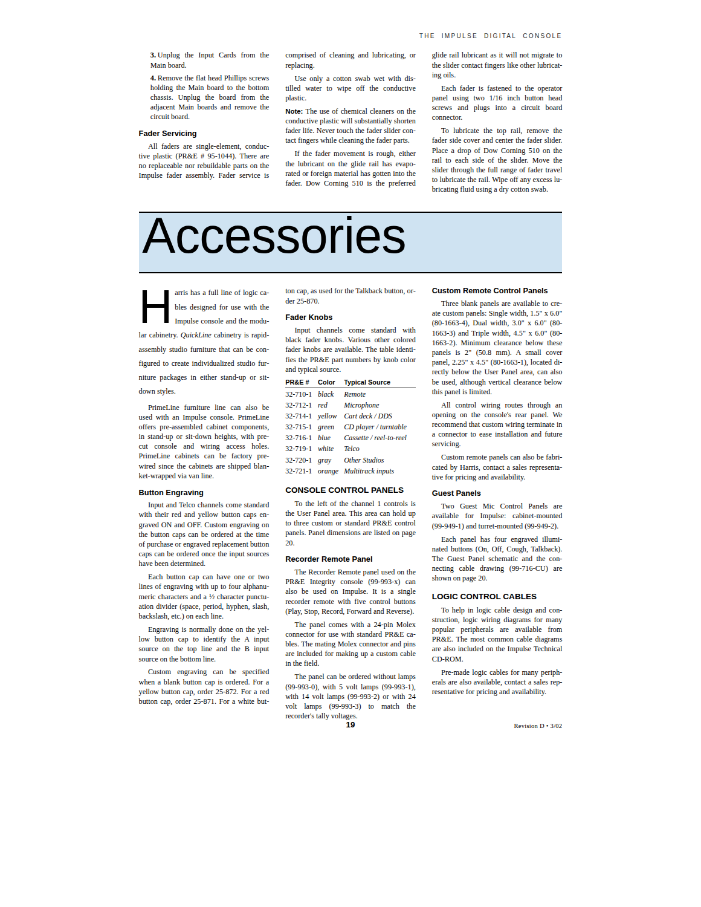THE IMPULSE DIGITAL CONSOLE
3. Unplug the Input Cards from the Main board.
4. Remove the flat head Phillips screws holding the Main board to the bottom chassis. Unplug the board from the adjacent Main boards and remove the circuit board.
Fader Servicing
All faders are single-element, conductive plastic (PR&E # 95-1044). There are no replaceable nor rebuildable parts on the Impulse fader assembly. Fader service is comprised of cleaning and lubricating, or replacing.
Use only a cotton swab wet with distilled water to wipe off the conductive plastic.
Note: The use of chemical cleaners on the conductive plastic will substantially shorten fader life. Never touch the fader slider contact fingers while cleaning the fader parts.
If the fader movement is rough, either the lubricant on the glide rail has evaporated or foreign material has gotten into the fader. Dow Corning 510 is the preferred glide rail lubricant as it will not migrate to the slider contact fingers like other lubricating oils.
Each fader is fastened to the operator panel using two 1/16 inch button head screws and plugs into a circuit board connector.
To lubricate the top rail, remove the fader side cover and center the fader slider. Place a drop of Dow Corning 510 on the rail to each side of the slider. Move the slider through the full range of fader travel to lubricate the rail. Wipe off any excess lubricating fluid using a dry cotton swab.
Accessories
H
arris has a full line of logic cables designed for use with the Impulse console and the modular cabinetry. QuickLine cabinetry is rapid-assembly studio furniture that can be configured to create individualized studio furniture packages in either stand-up or sit-down styles.
PrimeLine furniture line can also be used with an Impulse console. PrimeLine offers pre-assembled cabinet components, in stand-up or sit-down heights, with pre-cut console and wiring access holes. PrimeLine cabinets can be factory pre-wired since the cabinets are shipped blanket-wrapped via van line.
Button Engraving
Input and Telco channels come standard with their red and yellow button caps engraved ON and OFF. Custom engraving on the button caps can be ordered at the time of purchase or engraved replacement button caps can be ordered once the input sources have been determined.
Each button cap can have one or two lines of engraving with up to four alphanumeric characters and a ½ character punctuation divider (space, period, hyphen, slash, backslash, etc.) on each line.
Engraving is normally done on the yellow button cap to identify the A input source on the top line and the B input source on the bottom line.
Custom engraving can be specified when a blank button cap is ordered. For a yellow button cap, order 25-872. For a red button cap, order 25-871. For a white button cap, as used for the Talkback button, order 25-870.
Fader Knobs
Input channels come standard with black fader knobs. Various other colored fader knobs are available. The table identifies the PR&E part numbers by knob color and typical source.
| PR&E # | Color | Typical Source |
| --- | --- | --- |
| 32-710-1 | black | Remote |
| 32-712-1 | red | Microphone |
| 32-714-1 | yellow | Cart deck / DDS |
| 32-715-1 | green | CD player / turntable |
| 32-716-1 | blue | Cassette / reel-to-reel |
| 32-719-1 | white | Telco |
| 32-720-1 | gray | Other Studios |
| 32-721-1 | orange | Multitrack inputs |
CONSOLE CONTROL PANELS
To the left of the channel 1 controls is the User Panel area. This area can hold up to three custom or standard PR&E control panels. Panel dimensions are listed on page 20.
Recorder Remote Panel
The Recorder Remote panel used on the PR&E Integrity console (99-993-x) can also be used on Impulse. It is a single recorder remote with five control buttons (Play, Stop, Record, Forward and Reverse).
The panel comes with a 24-pin Molex connector for use with standard PR&E cables. The mating Molex connector and pins are included for making up a custom cable in the field.
The panel can be ordered without lamps (99-993-0), with 5 volt lamps (99-993-1), with 14 volt lamps (99-993-2) or with 24 volt lamps (99-993-3) to match the recorder's tally voltages.
Custom Remote Control Panels
Three blank panels are available to create custom panels: Single width, 1.5" x 6.0" (80-1663-4), Dual width, 3.0" x 6.0" (80-1663-3) and Triple width, 4.5" x 6.0" (80-1663-2). Minimum clearance below these panels is 2" (50.8 mm). A small cover panel, 2.25" x 4.5" (80-1663-1), located directly below the User Panel area, can also be used, although vertical clearance below this panel is limited.
All control wiring routes through an opening on the console's rear panel. We recommend that custom wiring terminate in a connector to ease installation and future servicing.
Custom remote panels can also be fabricated by Harris, contact a sales representative for pricing and availability.
Guest Panels
Two Guest Mic Control Panels are available for Impulse: cabinet-mounted (99-949-1) and turret-mounted (99-949-2).
Each panel has four engraved illuminated buttons (On, Off, Cough, Talkback). The Guest Panel schematic and the connecting cable drawing (99-716-CU) are shown on page 20.
LOGIC CONTROL CABLES
To help in logic cable design and construction, logic wiring diagrams for many popular peripherals are available from PR&E. The most common cable diagrams are also included on the Impulse Technical CD-ROM.
Pre-made logic cables for many peripherals are also available, contact a sales representative for pricing and availability.
19
Revision D • 3/02